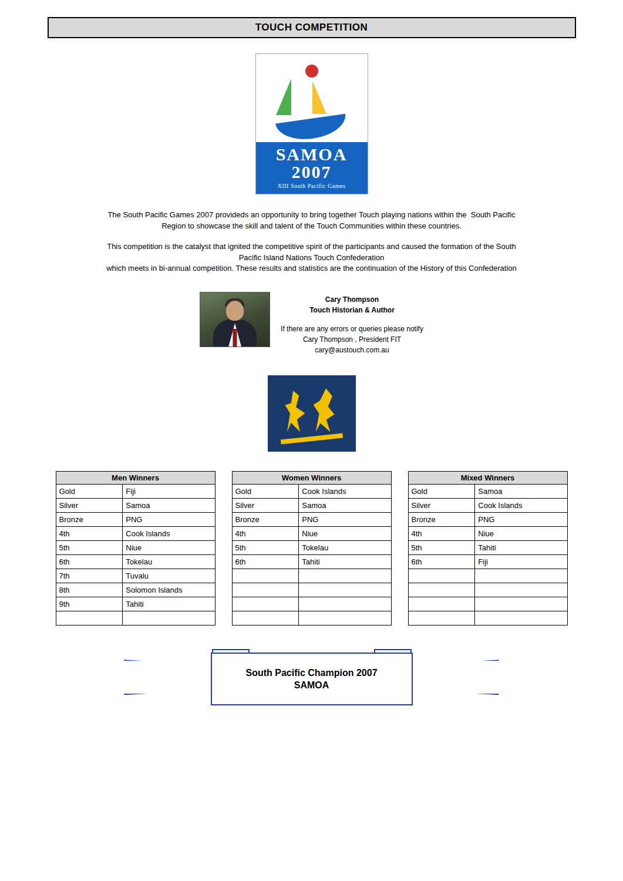TOUCH COMPETITION
SAMOA
2007
XIII South Pacific Games
The South Pacific Games 2007 provideds an opportunity to bring together Touch playing nations within the South Pacific Region to showcase the skill and talent of the Touch Communities within these countries.
This competition is the catalyst that ignited the competitive spirit of the participants and caused the formation of the South Pacific Island Nations Touch Confederation
which meets in bi-annual competition. These results and statistics are the continuation of the History of this Confederation
Cary Thompson
Touch Historian & Author
If there are any errors or queries please notify
Cary Thompson , President FIT
cary@austouch.com.au
| Men Winners / Gold / Fiji / / Silver / Samoa / / Bronze / PNG / / 4th / Cook Islands / / 5th / Niue / / 6th / Tokelau / / 7th / Tuvalu / / 8th / Solomon Islands / / 9th / Tahiti / | Women Winners / Gold / Cook Islands / / Silver / Samoa / / Bronze / PNG / / 4th / Niue / / 5th / Tokelau / / 6th / Tahiti / | Mixed Winners / Gold / Samoa / / Silver / Cook Islands / / Bronze / PNG / / 4th / Niue / / 5th / Tahiti / / 6th / Fiji / |
South Pacific Champion 2007
SAMOA